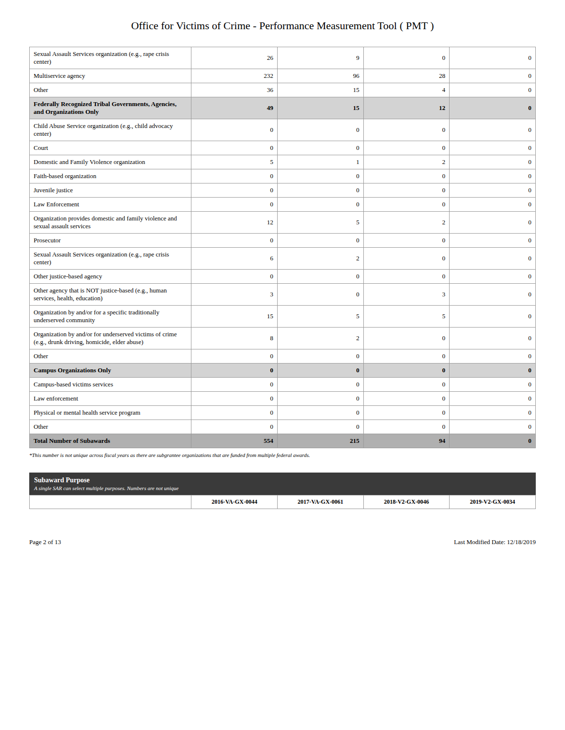Office for Victims of Crime - Performance Measurement Tool ( PMT )
| Sexual Assault Services organization (e.g., rape crisis center) | 26 | 9 | 0 | 0 |
| Multiservice agency | 232 | 96 | 28 | 0 |
| Other | 36 | 15 | 4 | 0 |
| Federally Recognized Tribal Governments, Agencies, and Organizations Only | 49 | 15 | 12 | 0 |
| Child Abuse Service organization (e.g., child advocacy center) | 0 | 0 | 0 | 0 |
| Court | 0 | 0 | 0 | 0 |
| Domestic and Family Violence organization | 5 | 1 | 2 | 0 |
| Faith-based organization | 0 | 0 | 0 | 0 |
| Juvenile justice | 0 | 0 | 0 | 0 |
| Law Enforcement | 0 | 0 | 0 | 0 |
| Organization provides domestic and family violence and sexual assault services | 12 | 5 | 2 | 0 |
| Prosecutor | 0 | 0 | 0 | 0 |
| Sexual Assault Services organization (e.g., rape crisis center) | 6 | 2 | 0 | 0 |
| Other justice-based agency | 0 | 0 | 0 | 0 |
| Other agency that is NOT justice-based (e.g., human services, health, education) | 3 | 0 | 3 | 0 |
| Organization by and/or for a specific traditionally underserved community | 15 | 5 | 5 | 0 |
| Organization by and/or for underserved victims of crime (e.g., drunk driving, homicide, elder abuse) | 8 | 2 | 0 | 0 |
| Other | 0 | 0 | 0 | 0 |
| Campus Organizations Only | 0 | 0 | 0 | 0 |
| Campus-based victims services | 0 | 0 | 0 | 0 |
| Law enforcement | 0 | 0 | 0 | 0 |
| Physical or mental health service program | 0 | 0 | 0 | 0 |
| Other | 0 | 0 | 0 | 0 |
| Total Number of Subawards | 554 | 215 | 94 | 0 |
*This number is not unique across fiscal years as there are subgrantee organizations that are funded from multiple federal awards.
Subaward Purpose A single SAR can select multiple purposes. Numbers are not unique
| | 2016-VA-GX-0044 | 2017-VA-GX-0061 | 2018-V2-GX-0046 | 2019-V2-GX-0034 |
Page 2 of 13
Last Modified Date: 12/18/2019